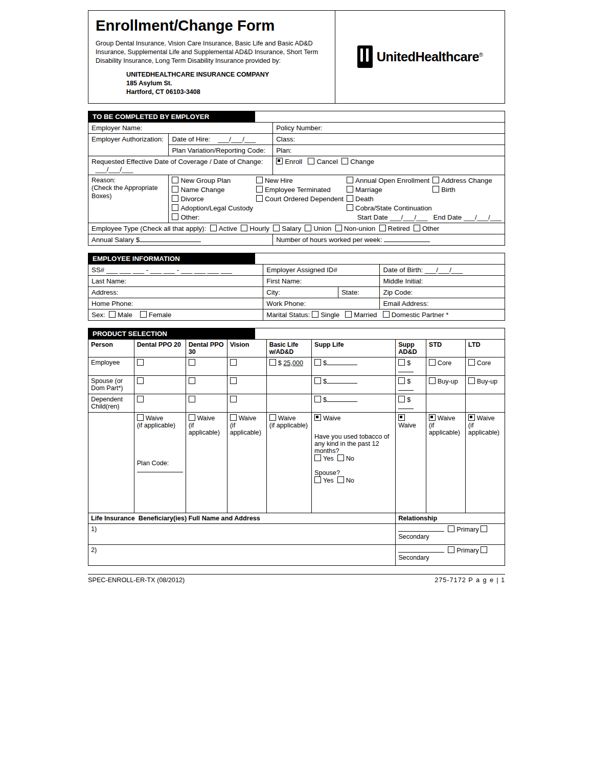Enrollment/Change Form
Group Dental Insurance, Vision Care Insurance, Basic Life and Basic AD&D Insurance, Supplemental Life and Supplemental AD&D Insurance, Short Term Disability Insurance, Long Term Disability Insurance provided by:
UNITEDHEALTHCARE INSURANCE COMPANY
185 Asylum St.
Hartford, CT 06103-3408
UnitedHealthcare®
TO BE COMPLETED BY EMPLOYER
| Employer Name: | Policy Number: |
| Employer Authorization: | Date of Hire: ___/___/___ | Class: |
| Plan Variation/Reporting Code: | Plan: |
| Requested Effective Date of Coverage / Date of Change: ___/___/___ | Enroll Cancel Change |
| Reason: (Check the Appropriate Boxes) | New Group Plan New Hire Annual Open Enrollment Address Change Name Change Employee Terminated Marriage Birth Divorce Court Ordered Dependent Death Adoption/Legal Custody Cobra/State Continuation Other: Start Date ___/___/___ End Date ___/___/___ |
| Employee Type (Check all that apply): Active Hourly Salary Union Non-union Retired Other |
| Annual Salary $ | Number of hours worked per week: |
EMPLOYEE INFORMATION
| SS# ___ ___ ___ - ___ ___ - ___ ___ ___ ___ | Employer Assigned ID# | Date of Birth: ___/___/___ |
| Last Name: | First Name: | Middle Initial: |
| Address: | City: | State: | Zip Code: |
| Home Phone: | Work Phone: | Email Address: |
| Sex: Male Female | Marital Status: Single Married Domestic Partner * |
PRODUCT SELECTION
| Person | Dental PPO 20 | Dental PPO 30 | Vision | Basic Life w/AD&D | Supp Life | Supp AD&D | STD | LTD |
| --- | --- | --- | --- | --- | --- | --- | --- | --- |
| Employee | | | | $ 25,000 | $ | $ | Core | Core |
| Spouse (or Dom Part*) | | | | | $ | $ | Buy-up | Buy-up |
| Dependent Child(ren) | | | | | $ | $ | | |
| | Waive (if applicable) Plan Code: | Waive (if applicable) | Waive (if applicable) | Waive (if applicable) | Waive Have you used tobacco of any kind in the past 12 months? Yes No Spouse? Yes No | Waive | Waive (if applicable) | Waive (if applicable) |
| Life Insurance Beneficiary(ies) Full Name and Address | Relationship |
| 1) | Primary Secondary |
| 2) | Primary Secondary |
SPEC-ENROLL-ER-TX (08/2012)
275-7172 P a g e | 1